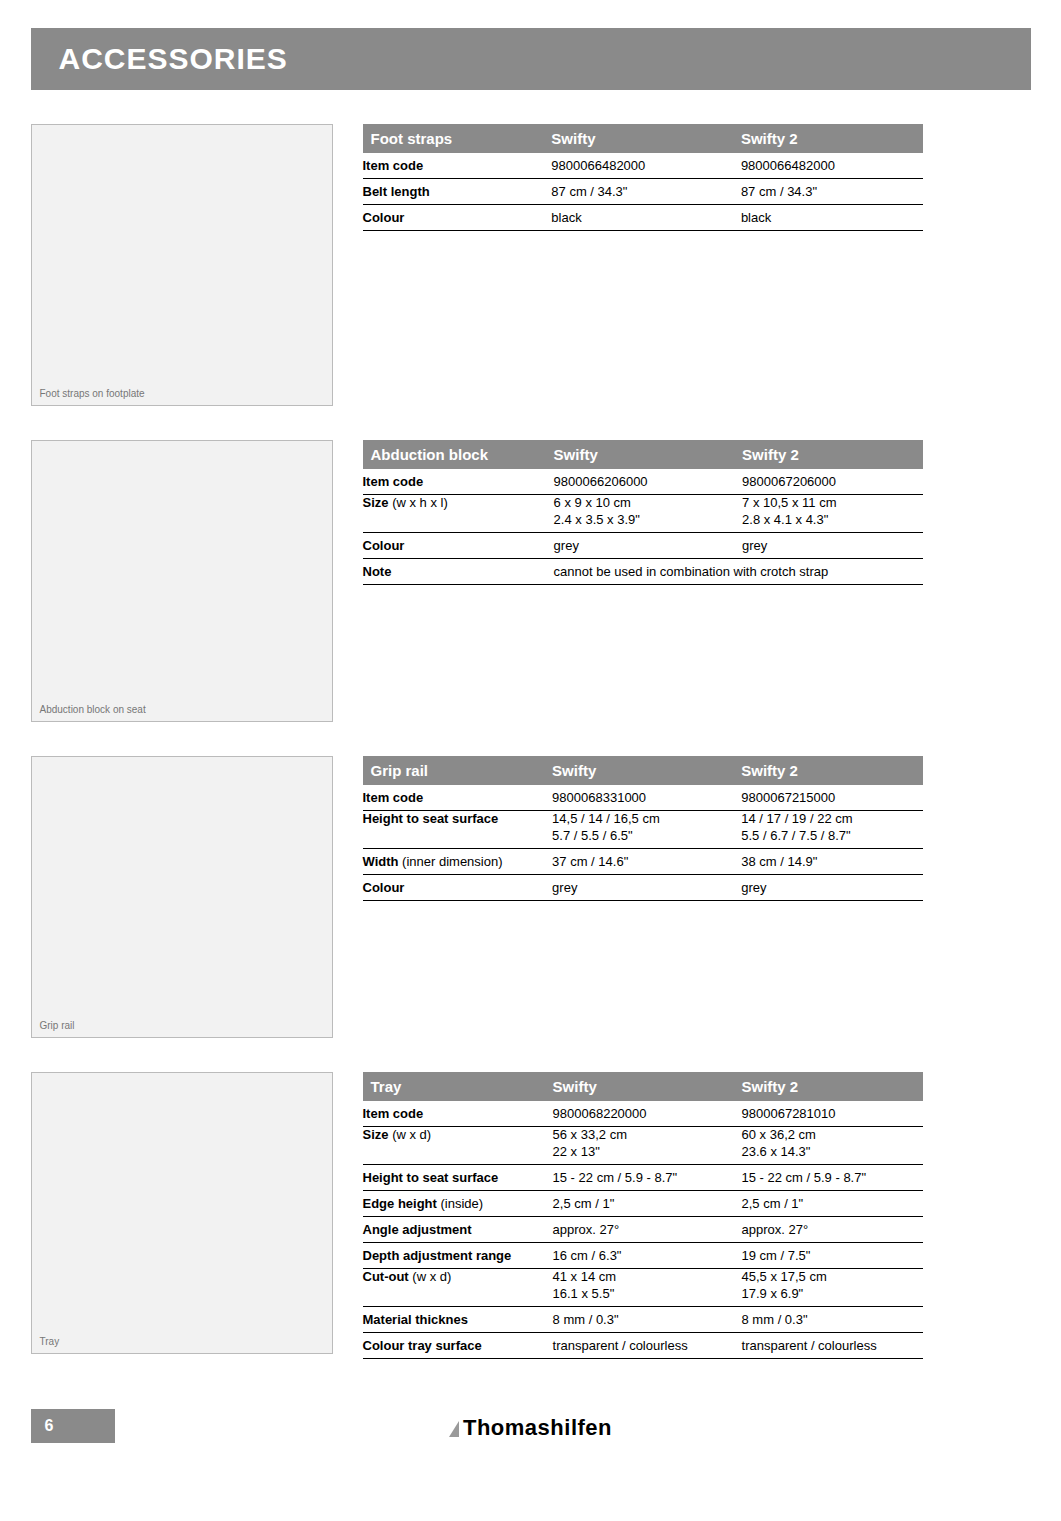ACCESSORIES
Foot straps on footplate
| Foot straps | Swifty | Swifty 2 |
| --- | --- | --- |
| Item code | 9800066482000 | 9800066482000 |
| Belt length | 87 cm / 34.3" | 87 cm / 34.3" |
| Colour | black | black |
Abduction block on seat
| Abduction block | Swifty | Swifty 2 |
| --- | --- | --- |
| Item code | 9800066206000 | 9800067206000 |
| Size (w x h x l) | 6 x 9 x 10 cm | 7 x 10,5 x 11 cm |
| | 2.4 x 3.5 x 3.9" | 2.8 x 4.1 x 4.3" |
| Colour | grey | grey |
| Note | cannot be used in combination with crotch strap |
Grip rail
| Grip rail | Swifty | Swifty 2 |
| --- | --- | --- |
| Item code | 9800068331000 | 9800067215000 |
| Height to seat surface | 14,5 / 14 / 16,5 cm | 14 / 17 / 19 / 22 cm |
| | 5.7 / 5.5 / 6.5" | 5.5 / 6.7 / 7.5 / 8.7" |
| Width (inner dimension) | 37 cm / 14.6" | 38 cm / 14.9" |
| Colour | grey | grey |
Tray
| Tray | Swifty | Swifty 2 |
| --- | --- | --- |
| Item code | 9800068220000 | 9800067281010 |
| Size (w x d) | 56 x 33,2 cm | 60 x 36,2 cm |
| | 22 x 13" | 23.6 x 14.3" |
| Height to seat surface | 15 - 22 cm / 5.9 - 8.7" | 15 - 22 cm / 5.9 - 8.7" |
| Edge height (inside) | 2,5 cm / 1" | 2,5 cm / 1" |
| Angle adjustment | approx. 27° | approx. 27° |
| Depth adjustment range | 16 cm / 6.3" | 19 cm / 7.5" |
| Cut-out (w x d) | 41 x 14 cm | 45,5 x 17,5 cm |
| | 16.1 x 5.5" | 17.9 x 6.9" |
| Material thicknes | 8 mm / 0.3" | 8 mm / 0.3" |
| Colour tray surface | transparent / colourless | transparent / colourless |
6
Thomashilfen